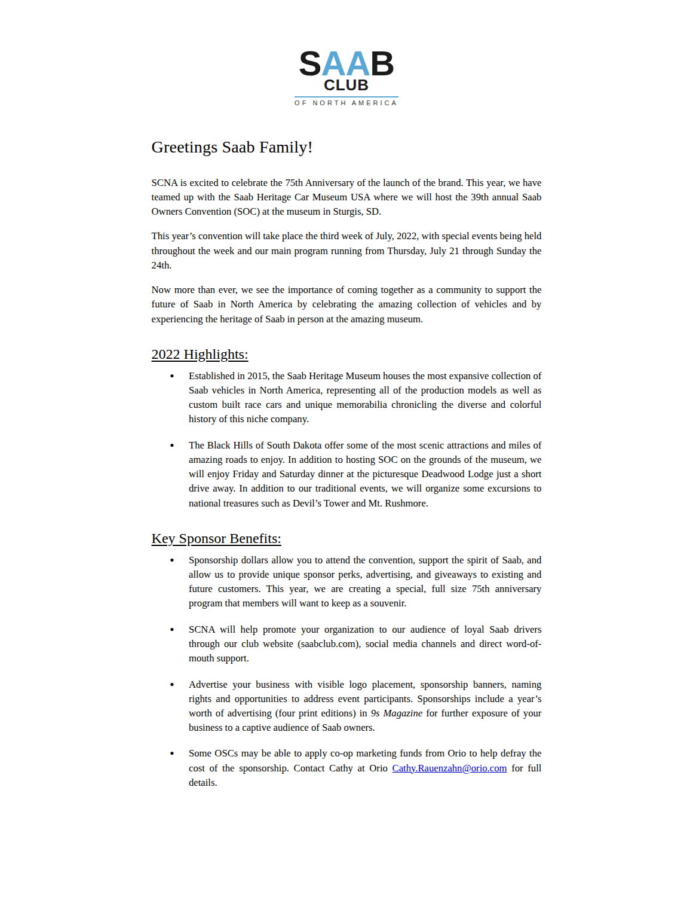SAAB
CLUB
OF NORTH AMERICA
Greetings Saab Family!
SCNA is excited to celebrate the 75th Anniversary of the launch of the brand. This year, we have teamed up with the Saab Heritage Car Museum USA where we will host the 39th annual Saab Owners Convention (SOC) at the museum in Sturgis, SD.
This year’s convention will take place the third week of July, 2022, with special events being held throughout the week and our main program running from Thursday, July 21 through Sunday the 24th.
Now more than ever, we see the importance of coming together as a community to support the future of Saab in North America by celebrating the amazing collection of vehicles and by experiencing the heritage of Saab in person at the amazing museum.
2022 Highlights:
Established in 2015, the Saab Heritage Museum houses the most expansive collection of Saab vehicles in North America, representing all of the production models as well as custom built race cars and unique memorabilia chronicling the diverse and colorful history of this niche company.
The Black Hills of South Dakota offer some of the most scenic attractions and miles of amazing roads to enjoy. In addition to hosting SOC on the grounds of the museum, we will enjoy Friday and Saturday dinner at the picturesque Deadwood Lodge just a short drive away. In addition to our traditional events, we will organize some excursions to national treasures such as Devil’s Tower and Mt. Rushmore.
Key Sponsor Benefits:
Sponsorship dollars allow you to attend the convention, support the spirit of Saab, and allow us to provide unique sponsor perks, advertising, and giveaways to existing and future customers. This year, we are creating a special, full size 75th anniversary program that members will want to keep as a souvenir.
SCNA will help promote your organization to our audience of loyal Saab drivers through our club website (saabclub.com), social media channels and direct word-of-mouth support.
Advertise your business with visible logo placement, sponsorship banners, naming rights and opportunities to address event participants. Sponsorships include a year’s worth of advertising (four print editions) in 9s Magazine for further exposure of your business to a captive audience of Saab owners.
Some OSCs may be able to apply co-op marketing funds from Orio to help defray the cost of the sponsorship. Contact Cathy at Orio Cathy.Rauenzahn@orio.com for full details.